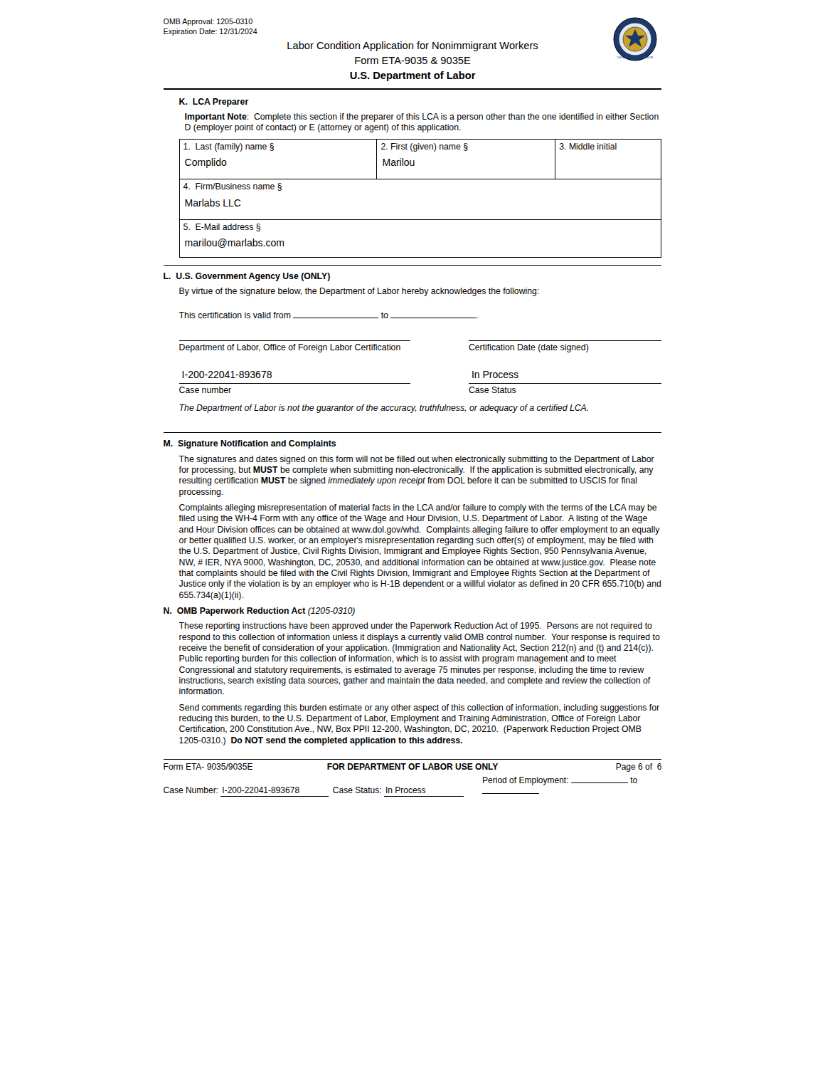OMB Approval: 1205-0310
Expiration Date: 12/31/2024
DEPARTMENT OF LABOR
Labor Condition Application for Nonimmigrant Workers
Form ETA-9035 & 9035E
U.S. Department of Labor
K. LCA Preparer
Important Note: Complete this section if the preparer of this LCA is a person other than the one identified in either Section D (employer point of contact) or E (attorney or agent) of this application.
| 1. Last (family) name § Complido | 2. First (given) name § Marilou | 3. Middle initial |
| 4. Firm/Business name § Marlabs LLC |
| 5. E-Mail address § marilou@marlabs.com |
L. U.S. Government Agency Use (ONLY)
By virtue of the signature below, the Department of Labor hereby acknowledges the following:
This certification is valid from to .
Department of Labor, Office of Foreign Labor Certification
Certification Date (date signed)
I-200-22041-893678
Case number
In Process
Case Status
The Department of Labor is not the guarantor of the accuracy, truthfulness, or adequacy of a certified LCA.
M. Signature Notification and Complaints
The signatures and dates signed on this form will not be filled out when electronically submitting to the Department of Labor for processing, but MUST be complete when submitting non-electronically. If the application is submitted electronically, any resulting certification MUST be signed immediately upon receipt from DOL before it can be submitted to USCIS for final processing.
Complaints alleging misrepresentation of material facts in the LCA and/or failure to comply with the terms of the LCA may be filed using the WH-4 Form with any office of the Wage and Hour Division, U.S. Department of Labor. A listing of the Wage and Hour Division offices can be obtained at www.dol.gov/whd. Complaints alleging failure to offer employment to an equally or better qualified U.S. worker, or an employer's misrepresentation regarding such offer(s) of employment, may be filed with the U.S. Department of Justice, Civil Rights Division, Immigrant and Employee Rights Section, 950 Pennsylvania Avenue, NW, # IER, NYA 9000, Washington, DC, 20530, and additional information can be obtained at www.justice.gov. Please note that complaints should be filed with the Civil Rights Division, Immigrant and Employee Rights Section at the Department of Justice only if the violation is by an employer who is H-1B dependent or a willful violator as defined in 20 CFR 655.710(b) and 655.734(a)(1)(ii).
N. OMB Paperwork Reduction Act (1205-0310)
These reporting instructions have been approved under the Paperwork Reduction Act of 1995. Persons are not required to respond to this collection of information unless it displays a currently valid OMB control number. Your response is required to receive the benefit of consideration of your application. (Immigration and Nationality Act, Section 212(n) and (t) and 214(c)). Public reporting burden for this collection of information, which is to assist with program management and to meet Congressional and statutory requirements, is estimated to average 75 minutes per response, including the time to review instructions, search existing data sources, gather and maintain the data needed, and complete and review the collection of information.
Send comments regarding this burden estimate or any other aspect of this collection of information, including suggestions for reducing this burden, to the U.S. Department of Labor, Employment and Training Administration, Office of Foreign Labor Certification, 200 Constitution Ave., NW, Box PPII 12-200, Washington, DC, 20210. (Paperwork Reduction Project OMB 1205-0310.) Do NOT send the completed application to this address.
| Form ETA- 9035/9035E | FOR DEPARTMENT OF LABOR USE ONLY | Page 6 of 6 |
| Case Number: I-200-22041-893678 | Case Status: In Process | Period of Employment: to |